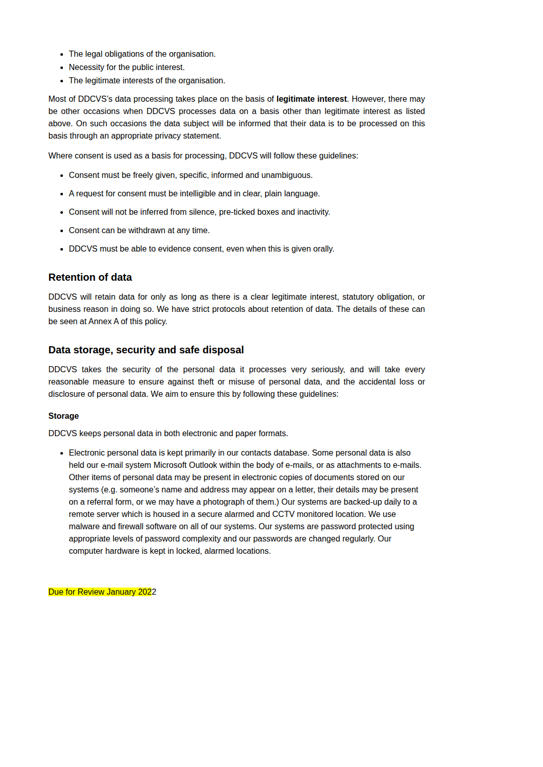The legal obligations of the organisation.
Necessity for the public interest.
The legitimate interests of the organisation.
Most of DDCVS’s data processing takes place on the basis of legitimate interest. However, there may be other occasions when DDCVS processes data on a basis other than legitimate interest as listed above. On such occasions the data subject will be informed that their data is to be processed on this basis through an appropriate privacy statement.
Where consent is used as a basis for processing, DDCVS will follow these guidelines:
Consent must be freely given, specific, informed and unambiguous.
A request for consent must be intelligible and in clear, plain language.
Consent will not be inferred from silence, pre-ticked boxes and inactivity.
Consent can be withdrawn at any time.
DDCVS must be able to evidence consent, even when this is given orally.
Retention of data
DDCVS will retain data for only as long as there is a clear legitimate interest, statutory obligation, or business reason in doing so. We have strict protocols about retention of data. The details of these can be seen at Annex A of this policy.
Data storage, security and safe disposal
DDCVS takes the security of the personal data it processes very seriously, and will take every reasonable measure to ensure against theft or misuse of personal data, and the accidental loss or disclosure of personal data. We aim to ensure this by following these guidelines:
Storage
DDCVS keeps personal data in both electronic and paper formats.
Electronic personal data is kept primarily in our contacts database. Some personal data is also held our e-mail system Microsoft Outlook within the body of e-mails, or as attachments to e-mails. Other items of personal data may be present in electronic copies of documents stored on our systems (e.g. someone’s name and address may appear on a letter, their details may be present on a referral form, or we may have a photograph of them.) Our systems are backed-up daily to a remote server which is housed in a secure alarmed and CCTV monitored location. We use malware and firewall software on all of our systems. Our systems are password protected using appropriate levels of password complexity and our passwords are changed regularly. Our computer hardware is kept in locked, alarmed locations.
Due for Review January 2022